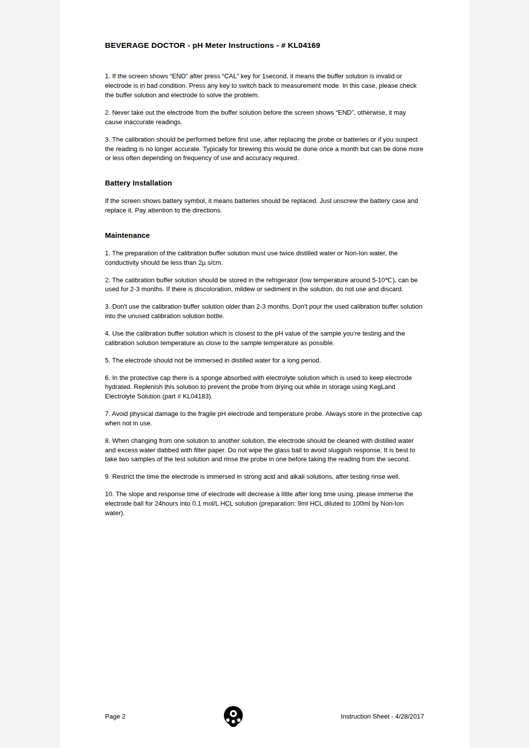BEVERAGE DOCTOR - pH Meter Instructions - # KL04169
1. If the screen shows “END” after press “CAL” key for 1second, it means the buffer solution is invalid or electrode is in bad condition. Press any key to switch back to measurement mode. In this case, please check the buffer solution and electrode to solve the problem.
2. Never take out the electrode from the buffer solution before the screen shows “END”, otherwise, it may cause inaccurate readings.
3. The calibration should be performed before first use, after replacing the probe or batteries or if you suspect the reading is no longer accurate. Typically for brewing this would be done once a month but can be done more or less often depending on frequency of use and accuracy required.
Battery Installation
If the screen shows battery symbol, it means batteries should be replaced. Just unscrew the battery case and replace it. Pay attention to the directions.
Maintenance
1. The preparation of the calibration buffer solution must use twice distilled water or Non-Ion water, the conductivity should be less than 2µ s/cm.
2. The calibration buffer solution should be stored in the refrigerator (low temperature around 5-10℃), can be used for 2-3 months. If there is discoloration, mildew or sediment in the solution, do not use and discard.
3. Don't use the calibration buffer solution older than 2-3 months. Don't pour the used calibration buffer solution into the unused calibration solution bottle.
4. Use the calibration buffer solution which is closest to the pH value of the sample you’re testing and the calibration solution temperature as close to the sample temperature as possible.
5. The electrode should not be immersed in distilled water for a long period.
6. In the protective cap there is a sponge absorbed with electrolyte solution which is used to keep electrode hydrated. Replenish this solution to prevent the probe from drying out while in storage using KegLand Electrolyte Solution (part # KL04183).
7. Avoid physical damage to the fragile pH electrode and temperature probe. Always store in the protective cap when not in use.
8. When changing from one solution to another solution, the electrode should be cleaned with distilled water and excess water dabbed with filter paper. Do not wipe the glass ball to avoid sluggish response. It is best to take two samples of the test solution and rinse the probe in one before taking the reading from the second.
9. Restrict the time the electrode is immersed in strong acid and alkali solutions, after testing rinse well.
10. The slope and response time of electrode will decrease a little after long time using, please immerse the electrode ball for 24hours into 0.1 mol/L HCL solution (preparation: 9ml HCL diluted to 100ml by Non-Ion water).
Page 2
Instruction Sheet - 4/28/2017